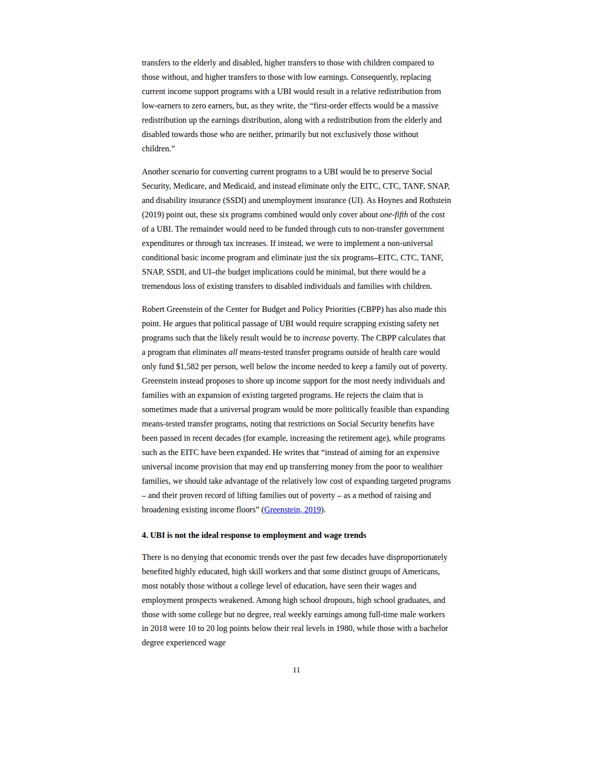transfers to the elderly and disabled, higher transfers to those with children compared to those without, and higher transfers to those with low earnings. Consequently, replacing current income support programs with a UBI would result in a relative redistribution from low-earners to zero earners, but, as they write, the “first-order effects would be a massive redistribution up the earnings distribution, along with a redistribution from the elderly and disabled towards those who are neither, primarily but not exclusively those without children.”
Another scenario for converting current programs to a UBI would be to preserve Social Security, Medicare, and Medicaid, and instead eliminate only the EITC, CTC, TANF, SNAP, and disability insurance (SSDI) and unemployment insurance (UI). As Hoynes and Rothstein (2019) point out, these six programs combined would only cover about one-fifth of the cost of a UBI. The remainder would need to be funded through cuts to non-transfer government expenditures or through tax increases. If instead, we were to implement a non-universal conditional basic income program and eliminate just the six programs–EITC, CTC, TANF, SNAP, SSDI, and UI–the budget implications could be minimal, but there would be a tremendous loss of existing transfers to disabled individuals and families with children.
Robert Greenstein of the Center for Budget and Policy Priorities (CBPP) has also made this point. He argues that political passage of UBI would require scrapping existing safety net programs such that the likely result would be to increase poverty. The CBPP calculates that a program that eliminates all means-tested transfer programs outside of health care would only fund $1,582 per person, well below the income needed to keep a family out of poverty. Greenstein instead proposes to shore up income support for the most needy individuals and families with an expansion of existing targeted programs. He rejects the claim that is sometimes made that a universal program would be more politically feasible than expanding means-tested transfer programs, noting that restrictions on Social Security benefits have been passed in recent decades (for example, increasing the retirement age), while programs such as the EITC have been expanded. He writes that “instead of aiming for an expensive universal income provision that may end up transferring money from the poor to wealthier families, we should take advantage of the relatively low cost of expanding targeted programs – and their proven record of lifting families out of poverty – as a method of raising and broadening existing income floors” (Greenstein, 2019).
4. UBI is not the ideal response to employment and wage trends
There is no denying that economic trends over the past few decades have disproportionately benefited highly educated, high skill workers and that some distinct groups of Americans, most notably those without a college level of education, have seen their wages and employment prospects weakened. Among high school dropouts, high school graduates, and those with some college but no degree, real weekly earnings among full-time male workers in 2018 were 10 to 20 log points below their real levels in 1980, while those with a bachelor degree experienced wage
11